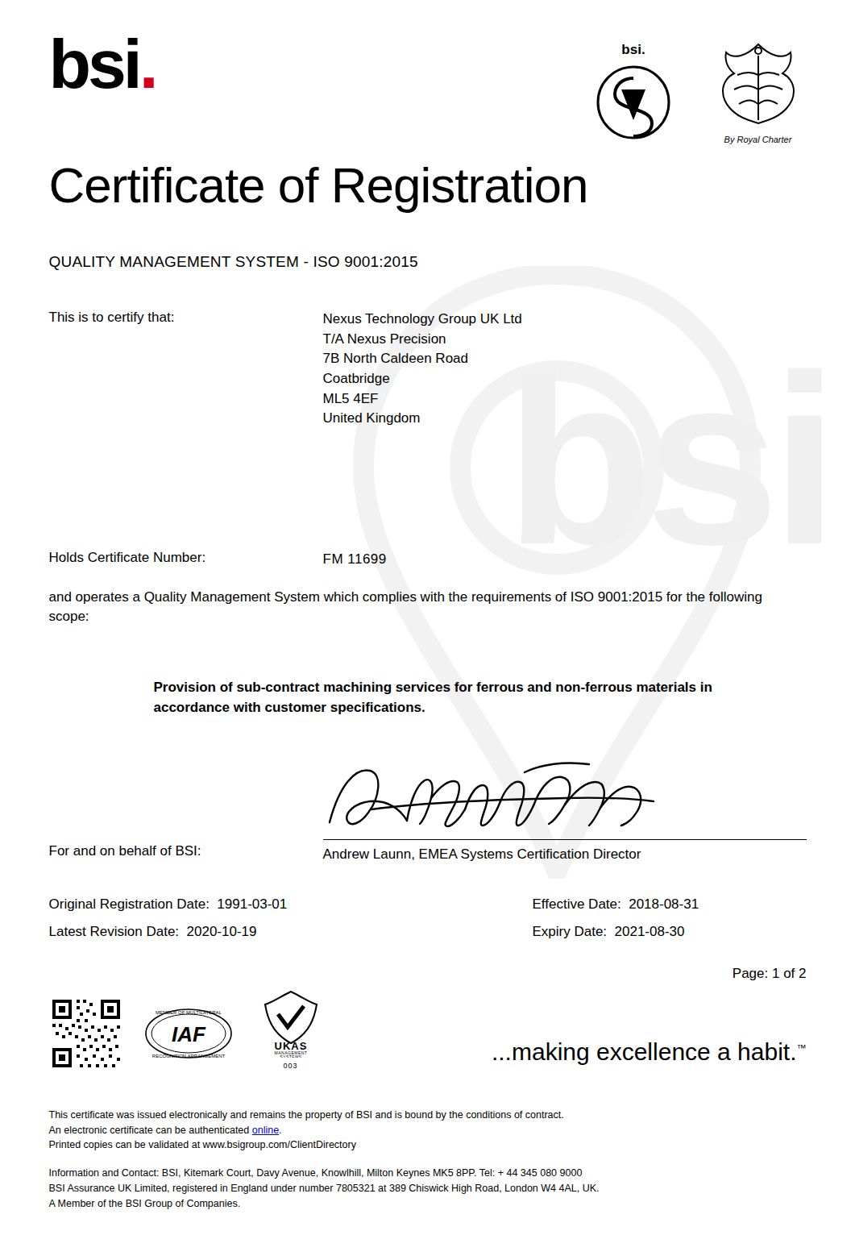bsi
bsi.
bsi.
By Royal Charter
Certificate of Registration
QUALITY MANAGEMENT SYSTEM - ISO 9001:2015
This is to certify that:
Nexus Technology Group UK Ltd
T/A Nexus Precision
7B North Caldeen Road
Coatbridge
ML5 4EF
United Kingdom
Holds Certificate Number:
FM 11699
and operates a Quality Management System which complies with the requirements of ISO 9001:2015 for the following scope:
Provision of sub-contract machining services for ferrous and non-ferrous materials in accordance with customer specifications.
For and on behalf of BSI:
Andrew Launn, EMEA Systems Certification Director
Original Registration Date: 1991-03-01
Latest Revision Date: 2020-10-19
Effective Date: 2018-08-31
Expiry Date: 2021-08-30
Page: 1 of 2
MEMBER OF MULTILATERAL RECOGNITION ARRANGEMENT IAF
UKAS MANAGEMENT SYSTEMS
003
...making excellence a habit.™
This certificate was issued electronically and remains the property of BSI and is bound by the conditions of contract.
An electronic certificate can be authenticated online.
Printed copies can be validated at www.bsigroup.com/ClientDirectory
Information and Contact: BSI, Kitemark Court, Davy Avenue, Knowlhill, Milton Keynes MK5 8PP. Tel: + 44 345 080 9000
BSI Assurance UK Limited, registered in England under number 7805321 at 389 Chiswick High Road, London W4 4AL, UK.
A Member of the BSI Group of Companies.